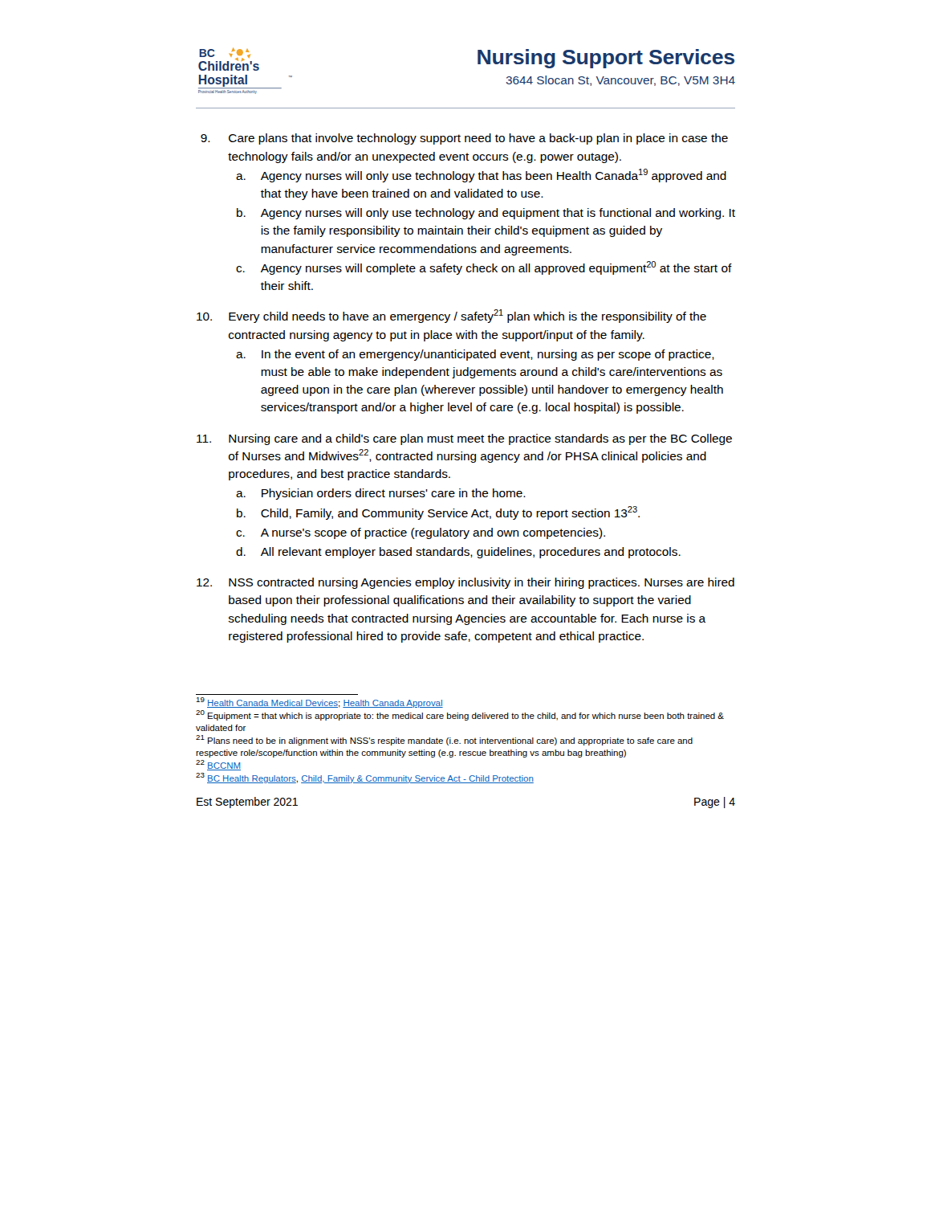BC Children's Hospital ™ Provincial Health Services Authority
Nursing Support Services
3644 Slocan St, Vancouver, BC, V5M 3H4
Care plans that involve technology support need to have a back-up plan in place in case the technology fails and/or an unexpected event occurs (e.g. power outage).
Agency nurses will only use technology that has been Health Canada19 approved and that they have been trained on and validated to use.
Agency nurses will only use technology and equipment that is functional and working. It is the family responsibility to maintain their child's equipment as guided by manufacturer service recommendations and agreements.
Agency nurses will complete a safety check on all approved equipment20 at the start of their shift.
Every child needs to have an emergency / safety21 plan which is the responsibility of the contracted nursing agency to put in place with the support/input of the family.
In the event of an emergency/unanticipated event, nursing as per scope of practice, must be able to make independent judgements around a child's care/interventions as agreed upon in the care plan (wherever possible) until handover to emergency health services/transport and/or a higher level of care (e.g. local hospital) is possible.
Nursing care and a child's care plan must meet the practice standards as per the BC College of Nurses and Midwives22, contracted nursing agency and /or PHSA clinical policies and procedures, and best practice standards.
Physician orders direct nurses' care in the home.
Child, Family, and Community Service Act, duty to report section 1323.
A nurse's scope of practice (regulatory and own competencies).
All relevant employer based standards, guidelines, procedures and protocols.
NSS contracted nursing Agencies employ inclusivity in their hiring practices. Nurses are hired based upon their professional qualifications and their availability to support the varied scheduling needs that contracted nursing Agencies are accountable for. Each nurse is a registered professional hired to provide safe, competent and ethical practice.
19 Health Canada Medical Devices; Health Canada Approval
20 Equipment = that which is appropriate to: the medical care being delivered to the child, and for which nurse been both trained & validated for
21 Plans need to be in alignment with NSS's respite mandate (i.e. not interventional care) and appropriate to safe care and respective role/scope/function within the community setting (e.g. rescue breathing vs ambu bag breathing)
22 BCCNM
23 BC Health Regulators, Child, Family & Community Service Act - Child Protection
Est September 2021 Page | 4